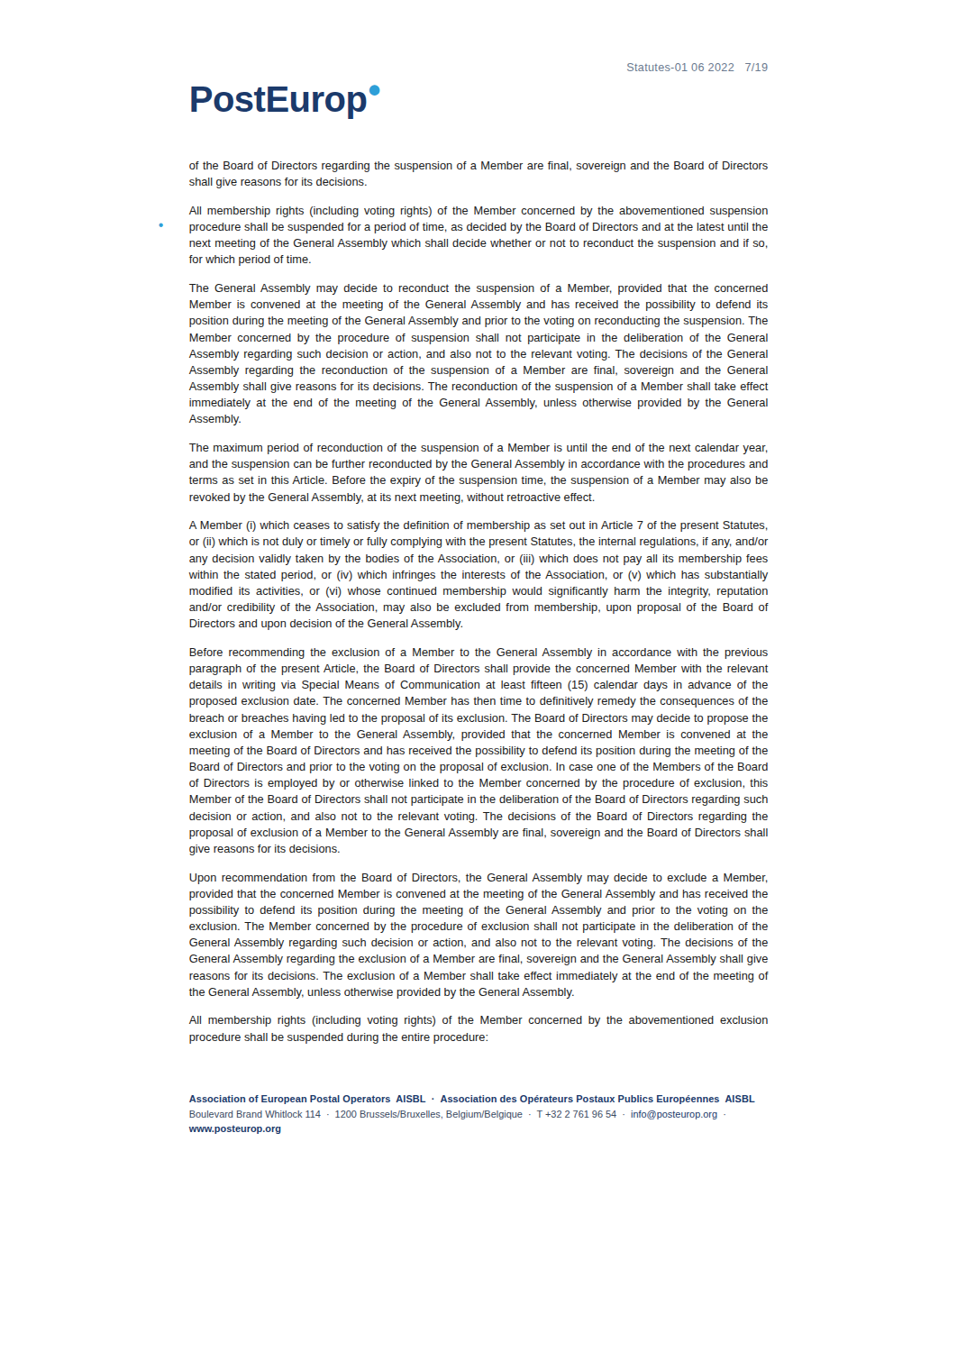Statutes-01 06 2022 7/19
PostEurop•
of the Board of Directors regarding the suspension of a Member are final, sovereign and the Board of Directors shall give reasons for its decisions.
All membership rights (including voting rights) of the Member concerned by the abovementioned suspension procedure shall be suspended for a period of time, as decided by the Board of Directors and at the latest until the next meeting of the General Assembly which shall decide whether or not to reconduct the suspension and if so, for which period of time.
The General Assembly may decide to reconduct the suspension of a Member, provided that the concerned Member is convened at the meeting of the General Assembly and has received the possibility to defend its position during the meeting of the General Assembly and prior to the voting on reconducting the suspension. The Member concerned by the procedure of suspension shall not participate in the deliberation of the General Assembly regarding such decision or action, and also not to the relevant voting. The decisions of the General Assembly regarding the reconduction of the suspension of a Member are final, sovereign and the General Assembly shall give reasons for its decisions. The reconduction of the suspension of a Member shall take effect immediately at the end of the meeting of the General Assembly, unless otherwise provided by the General Assembly.
The maximum period of reconduction of the suspension of a Member is until the end of the next calendar year, and the suspension can be further reconducted by the General Assembly in accordance with the procedures and terms as set in this Article. Before the expiry of the suspension time, the suspension of a Member may also be revoked by the General Assembly, at its next meeting, without retroactive effect.
•A Member (i) which ceases to satisfy the definition of membership as set out in Article 7 of the present Statutes, or (ii) which is not duly or timely or fully complying with the present Statutes, the internal regulations, if any, and/or any decision validly taken by the bodies of the Association, or (iii) which does not pay all its membership fees within the stated period, or (iv) which infringes the interests of the Association, or (v) which has substantially modified its activities, or (vi) whose continued membership would significantly harm the integrity, reputation and/or credibility of the Association, may also be excluded from membership, upon proposal of the Board of Directors and upon decision of the General Assembly.
Before recommending the exclusion of a Member to the General Assembly in accordance with the previous paragraph of the present Article, the Board of Directors shall provide the concerned Member with the relevant details in writing via Special Means of Communication at least fifteen (15) calendar days in advance of the proposed exclusion date. The concerned Member has then time to definitively remedy the consequences of the breach or breaches having led to the proposal of its exclusion. The Board of Directors may decide to propose the exclusion of a Member to the General Assembly, provided that the concerned Member is convened at the meeting of the Board of Directors and has received the possibility to defend its position during the meeting of the Board of Directors and prior to the voting on the proposal of exclusion. In case one of the Members of the Board of Directors is employed by or otherwise linked to the Member concerned by the procedure of exclusion, this Member of the Board of Directors shall not participate in the deliberation of the Board of Directors regarding such decision or action, and also not to the relevant voting. The decisions of the Board of Directors regarding the proposal of exclusion of a Member to the General Assembly are final, sovereign and the Board of Directors shall give reasons for its decisions.
Upon recommendation from the Board of Directors, the General Assembly may decide to exclude a Member, provided that the concerned Member is convened at the meeting of the General Assembly and has received the possibility to defend its position during the meeting of the General Assembly and prior to the voting on the exclusion. The Member concerned by the procedure of exclusion shall not participate in the deliberation of the General Assembly regarding such decision or action, and also not to the relevant voting. The decisions of the General Assembly regarding the exclusion of a Member are final, sovereign and the General Assembly shall give reasons for its decisions. The exclusion of a Member shall take effect immediately at the end of the meeting of the General Assembly, unless otherwise provided by the General Assembly.
All membership rights (including voting rights) of the Member concerned by the abovementioned exclusion procedure shall be suspended during the entire procedure:
Association of European Postal Operators AISBL · Association des Opérateurs Postaux Publics Européennes AISBL
Boulevard Brand Whitlock 114 · 1200 Brussels/Bruxelles, Belgium/Belgique · T +32 2 761 96 54 · info@posteurop.org · www.posteurop.org